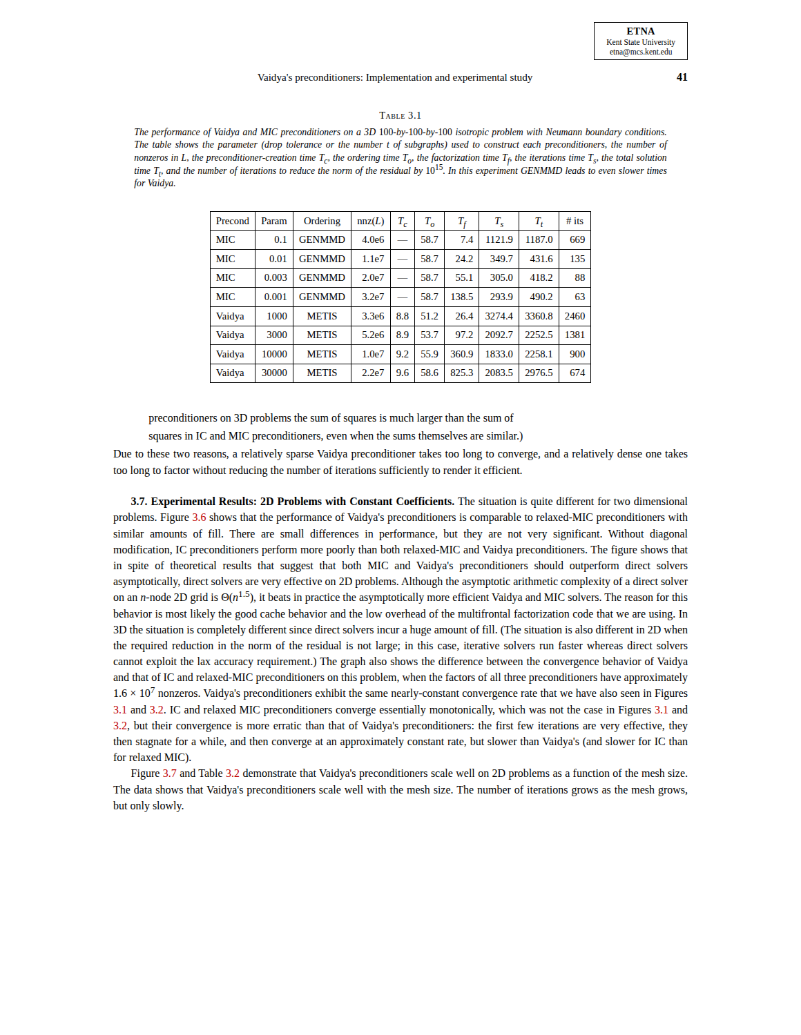ETNA
Kent State University
etna@mcs.kent.edu
Vaidya's preconditioners: Implementation and experimental study 41
Table 3.1
The performance of Vaidya and MIC preconditioners on a 3D 100-by-100-by-100 isotropic problem with Neumann boundary conditions. The table shows the parameter (drop tolerance or the number t of subgraphs) used to construct each preconditioners, the number of nonzeros in L, the preconditioner-creation time Tc, the ordering time To, the factorization time Tf, the iterations time Ts, the total solution time Tt, and the number of iterations to reduce the norm of the residual by 1015. In this experiment GENMMD leads to even slower times for Vaidya.
| Precond | Param | Ordering | nnz( L ) | T c | T o | T f | T s | T t | # its |
| --- | --- | --- | --- | --- | --- | --- | --- | --- | --- |
| MIC | 0.1 | GENMMD | 4.0e6 | — | 58.7 | 7.4 | 1121.9 | 1187.0 | 669 |
| MIC | 0.01 | GENMMD | 1.1e7 | — | 58.7 | 24.2 | 349.7 | 431.6 | 135 |
| MIC | 0.003 | GENMMD | 2.0e7 | — | 58.7 | 55.1 | 305.0 | 418.2 | 88 |
| MIC | 0.001 | GENMMD | 3.2e7 | — | 58.7 | 138.5 | 293.9 | 490.2 | 63 |
| Vaidya | 1000 | METIS | 3.3e6 | 8.8 | 51.2 | 26.4 | 3274.4 | 3360.8 | 2460 |
| Vaidya | 3000 | METIS | 5.2e6 | 8.9 | 53.7 | 97.2 | 2092.7 | 2252.5 | 1381 |
| Vaidya | 10000 | METIS | 1.0e7 | 9.2 | 55.9 | 360.9 | 1833.0 | 2258.1 | 900 |
| Vaidya | 30000 | METIS | 2.2e7 | 9.6 | 58.6 | 825.3 | 2083.5 | 2976.5 | 674 |
preconditioners on 3D problems the sum of squares is much larger than the sum of
squares in IC and MIC preconditioners, even when the sums themselves are similar.)
Due to these two reasons, a relatively sparse Vaidya preconditioner takes too long to converge, and a relatively dense one takes too long to factor without reducing the number of iterations sufficiently to render it efficient.
3.7. Experimental Results: 2D Problems with Constant Coefficients.
The situation is quite different for two dimensional problems. Figure 3.6 shows that the performance of Vaidya's preconditioners is comparable to relaxed-MIC preconditioners with similar amounts of fill. There are small differences in performance, but they are not very significant. Without diagonal modification, IC preconditioners perform more poorly than both relaxed-MIC and Vaidya preconditioners. The figure shows that in spite of theoretical results that suggest that both MIC and Vaidya's preconditioners should outperform direct solvers asymptotically, direct solvers are very effective on 2D problems. Although the asymptotic arithmetic complexity of a direct solver on an n-node 2D grid is Θ(n1.5), it beats in practice the asymptotically more efficient Vaidya and MIC solvers. The reason for this behavior is most likely the good cache behavior and the low overhead of the multifrontal factorization code that we are using. In 3D the situation is completely different since direct solvers incur a huge amount of fill. (The situation is also different in 2D when the required reduction in the norm of the residual is not large; in this case, iterative solvers run faster whereas direct solvers cannot exploit the lax accuracy requirement.) The graph also shows the difference between the convergence behavior of Vaidya and that of IC and relaxed-MIC preconditioners on this problem, when the factors of all three preconditioners have approximately 1.6 × 107 nonzeros. Vaidya's preconditioners exhibit the same nearly-constant convergence rate that we have also seen in Figures 3.1 and 3.2. IC and relaxed MIC preconditioners converge essentially monotonically, which was not the case in Figures 3.1 and 3.2, but their convergence is more erratic than that of Vaidya's preconditioners: the first few iterations are very effective, they then stagnate for a while, and then converge at an approximately constant rate, but slower than Vaidya's (and slower for IC than for relaxed MIC).
Figure 3.7 and Table 3.2 demonstrate that Vaidya's preconditioners scale well on 2D problems as a function of the mesh size. The data shows that Vaidya's preconditioners scale well with the mesh size. The number of iterations grows as the mesh grows, but only slowly.